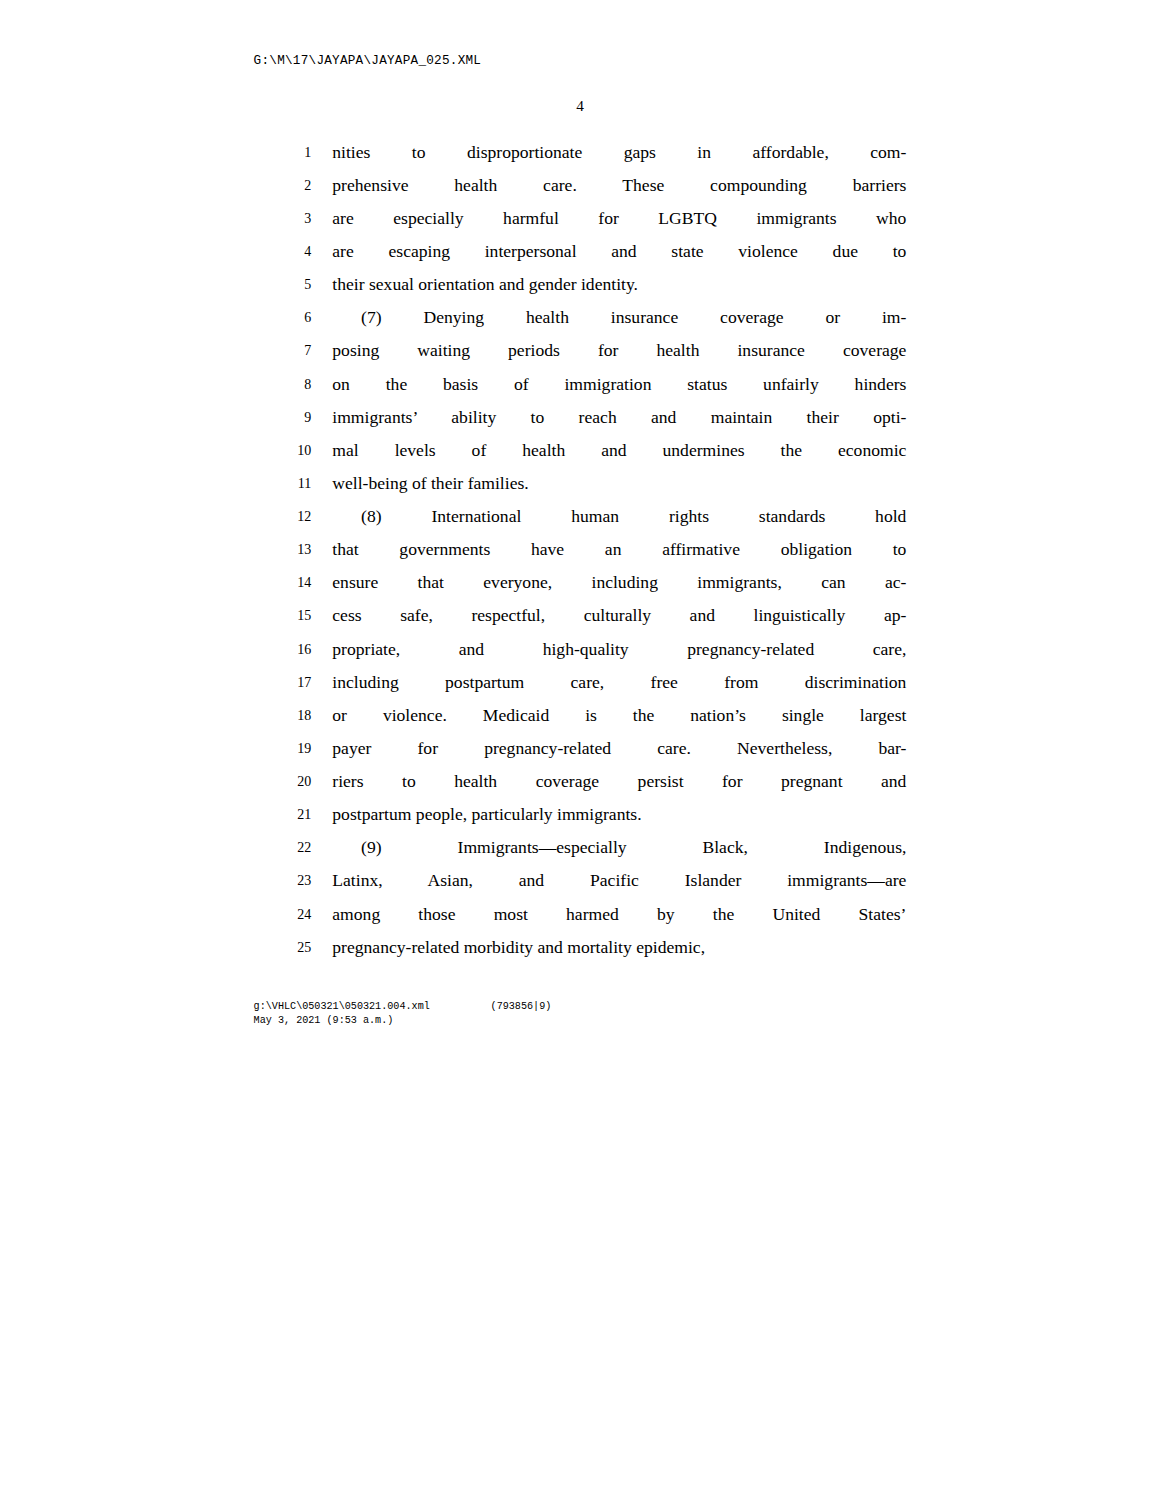G:\M\17\JAYAPA\JAYAPA_025.XML
4
nities to disproportionate gaps in affordable, com-
prehensive health care. These compounding barriers
are especially harmful for LGBTQ immigrants who
are escaping interpersonal and state violence due to
their sexual orientation and gender identity.
(7) Denying health insurance coverage or im-
posing waiting periods for health insurance coverage
on the basis of immigration status unfairly hinders
immigrants’ ability to reach and maintain their opti-
mal levels of health and undermines the economic
well-being of their families.
(8) International human rights standards hold
that governments have an affirmative obligation to
ensure that everyone, including immigrants, can ac-
cess safe, respectful, culturally and linguistically ap-
propriate, and high-quality pregnancy-related care,
including postpartum care, free from discrimination
or violence. Medicaid is the nation’s single largest
payer for pregnancy-related care. Nevertheless, bar-
riers to health coverage persist for pregnant and
postpartum people, particularly immigrants.
(9) Immigrants—especially Black, Indigenous,
Latinx, Asian, and Pacific Islander immigrants—are
among those most harmed by the United States’
pregnancy-related morbidity and mortality epidemic,
g:\VHLC\050321\050321.004.xml (793856|9)
May 3, 2021 (9:53 a.m.)